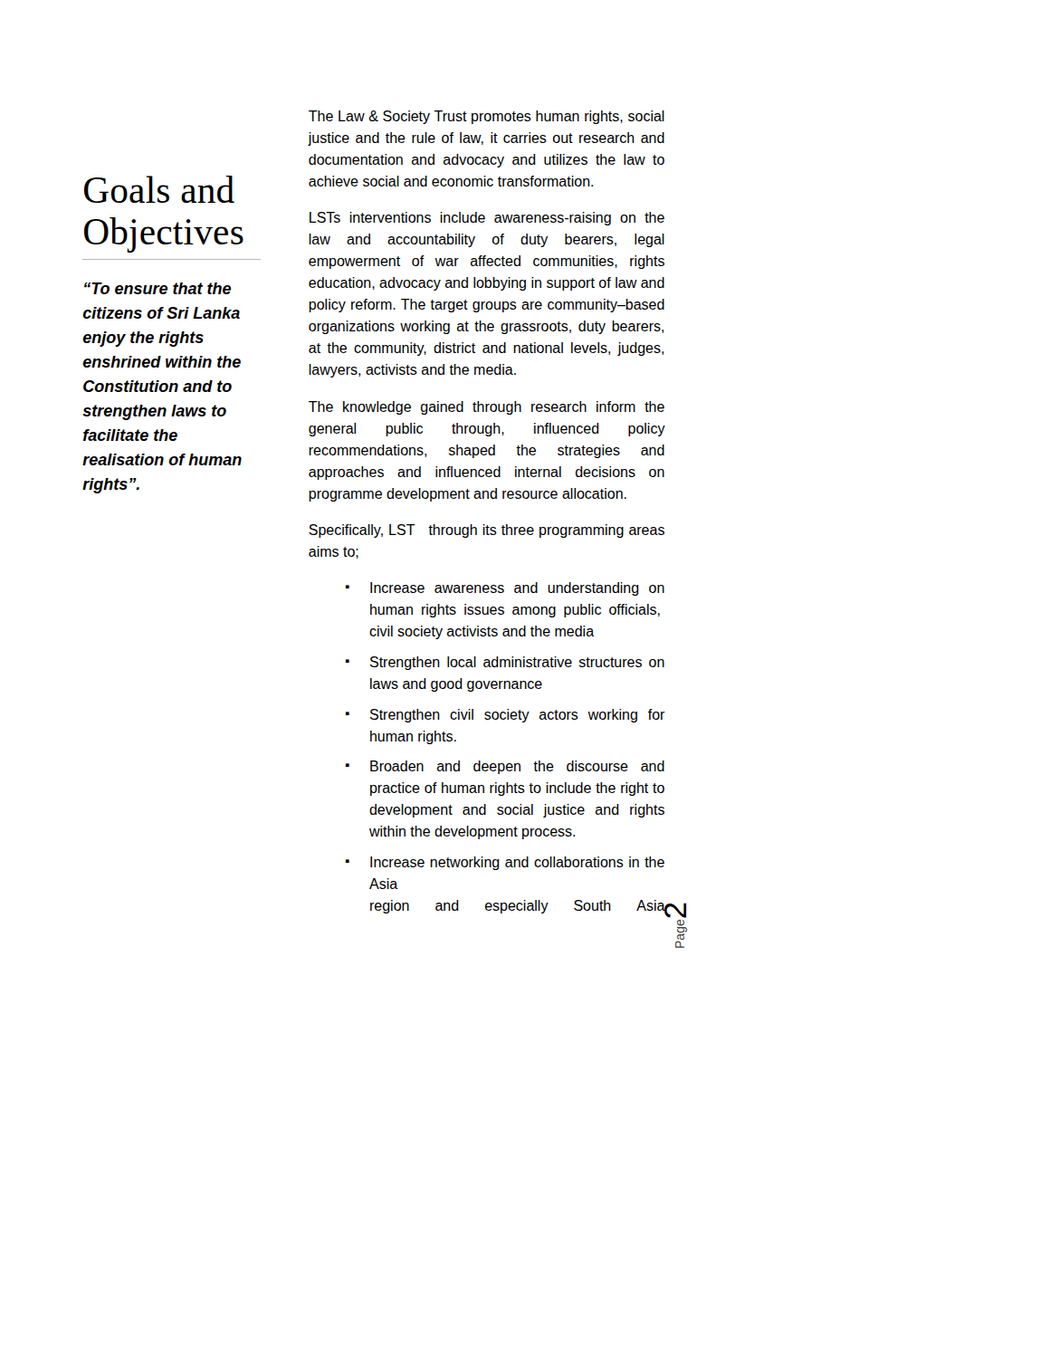Goals and Objectives
“To ensure that the citizens of Sri Lanka enjoy the rights enshrined within the Constitution and to strengthen laws to facilitate the realisation of human rights”.
The Law & Society Trust promotes human rights, social justice and the rule of law, it carries out research and documentation and advocacy and utilizes the law to achieve social and economic transformation.
LSTs interventions include awareness-raising on the law and accountability of duty bearers, legal empowerment of war affected communities, rights education, advocacy and lobbying in support of law and policy reform. The target groups are community–based organizations working at the grassroots, duty bearers, at the community, district and national levels, judges, lawyers, activists and the media.
The knowledge gained through research inform the general public through, influenced policy recommendations, shaped the strategies and approaches and influenced internal decisions on programme development and resource allocation.
Specifically, LST through its three programming areas aims to;
Increase awareness and understanding on human rights issues among public officials, civil society activists and the media
Strengthen local administrative structures on laws and good governance
Strengthen civil society actors working for human rights.
Broaden and deepen the discourse and practice of human rights to include the right to development and social justice and rights within the development process.
Increase networking and collaborations in the Asia region and especially South Asia
Page2